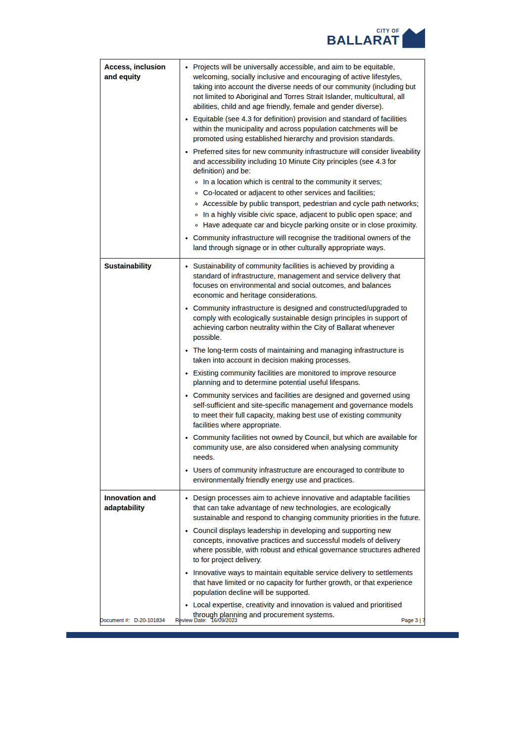CITY OF
BALLARAT
| Access, inclusion and equity | Projects will be universally accessible, and aim to be equitable, welcoming, socially inclusive and encouraging of active lifestyles, taking into account the diverse needs of our community (including but not limited to Aboriginal and Torres Strait Islander, multicultural, all abilities, child and age friendly, female and gender diverse). Equitable (see 4.3 for definition) provision and standard of facilities within the municipality and across population catchments will be promoted using established hierarchy and provision standards. Preferred sites for new community infrastructure will consider liveability and accessibility including 10 Minute City principles (see 4.3 for definition) and be: In a location which is central to the community it serves; Co-located or adjacent to other services and facilities; Accessible by public transport, pedestrian and cycle path networks; In a highly visible civic space, adjacent to public open space; and Have adequate car and bicycle parking onsite or in close proximity. Community infrastructure will recognise the traditional owners of the land through signage or in other culturally appropriate ways. |
| Sustainability | Sustainability of community facilities is achieved by providing a standard of infrastructure, management and service delivery that focuses on environmental and social outcomes, and balances economic and heritage considerations. Community infrastructure is designed and constructed/upgraded to comply with ecologically sustainable design principles in support of achieving carbon neutrality within the City of Ballarat whenever possible. The long-term costs of maintaining and managing infrastructure is taken into account in decision making processes. Existing community facilities are monitored to improve resource planning and to determine potential useful lifespans. Community services and facilities are designed and governed using self-sufficient and site-specific management and governance models to meet their full capacity, making best use of existing community facilities where appropriate. Community facilities not owned by Council, but which are available for community use, are also considered when analysing community needs. Users of community infrastructure are encouraged to contribute to environmentally friendly energy use and practices. |
| Innovation and adaptability | Design processes aim to achieve innovative and adaptable facilities that can take advantage of new technologies, are ecologically sustainable and respond to changing community priorities in the future. Council displays leadership in developing and supporting new concepts, innovative practices and successful models of delivery where possible, with robust and ethical governance structures adhered to for project delivery. Innovative ways to maintain equitable service delivery to settlements that have limited or no capacity for further growth, or that experience population decline will be supported. Local expertise, creativity and innovation is valued and prioritised through planning and procurement systems. |
Document #: D-20-101834 Review Date: 16/09/2023
Page 3 | 7